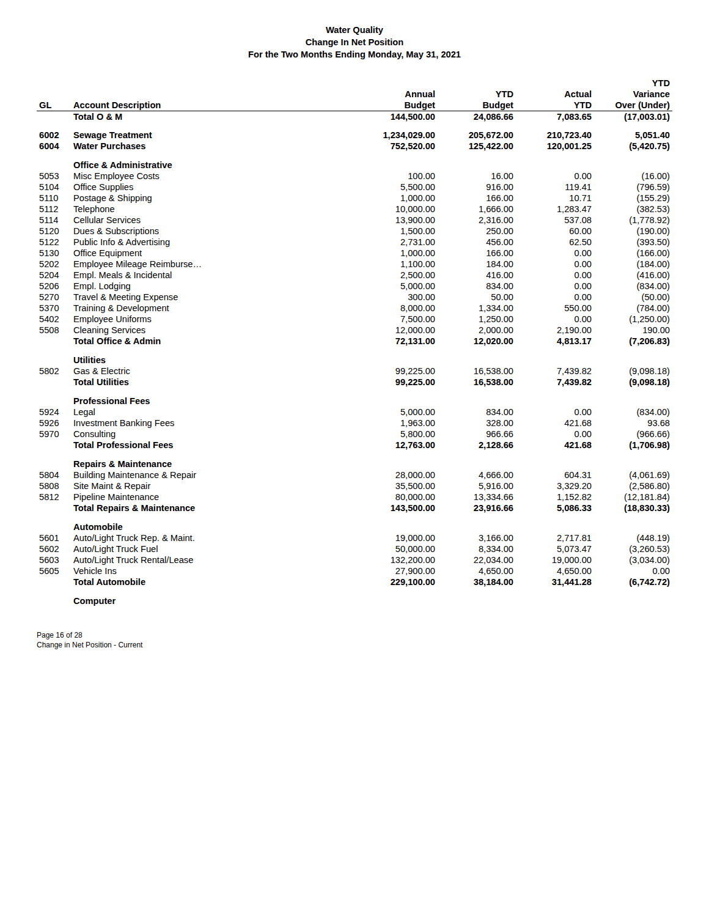Water Quality
Change In Net Position
For the Two Months Ending Monday, May 31, 2021
| | | | | | YTD |
| --- | --- | --- | --- | --- | --- |
| | | Annual | YTD | Actual | Variance |
| GL | Account Description | Budget | Budget | YTD | Over (Under) |
| | Total O & M | 144,500.00 | 24,086.66 | 7,083.65 | (17,003.01) |
| 6002 | Sewage Treatment | 1,234,029.00 | 205,672.00 | 210,723.40 | 5,051.40 |
| 6004 | Water Purchases | 752,520.00 | 125,422.00 | 120,001.25 | (5,420.75) |
| | Office & Administrative | | | | |
| 5053 | Misc Employee Costs | 100.00 | 16.00 | 0.00 | (16.00) |
| 5104 | Office Supplies | 5,500.00 | 916.00 | 119.41 | (796.59) |
| 5110 | Postage & Shipping | 1,000.00 | 166.00 | 10.71 | (155.29) |
| 5112 | Telephone | 10,000.00 | 1,666.00 | 1,283.47 | (382.53) |
| 5114 | Cellular Services | 13,900.00 | 2,316.00 | 537.08 | (1,778.92) |
| 5120 | Dues & Subscriptions | 1,500.00 | 250.00 | 60.00 | (190.00) |
| 5122 | Public Info & Advertising | 2,731.00 | 456.00 | 62.50 | (393.50) |
| 5130 | Office Equipment | 1,000.00 | 166.00 | 0.00 | (166.00) |
| 5202 | Employee Mileage Reimburse… | 1,100.00 | 184.00 | 0.00 | (184.00) |
| 5204 | Empl. Meals & Incidental | 2,500.00 | 416.00 | 0.00 | (416.00) |
| 5206 | Empl. Lodging | 5,000.00 | 834.00 | 0.00 | (834.00) |
| 5270 | Travel & Meeting Expense | 300.00 | 50.00 | 0.00 | (50.00) |
| 5370 | Training & Development | 8,000.00 | 1,334.00 | 550.00 | (784.00) |
| 5402 | Employee Uniforms | 7,500.00 | 1,250.00 | 0.00 | (1,250.00) |
| 5508 | Cleaning Services | 12,000.00 | 2,000.00 | 2,190.00 | 190.00 |
| | Total Office & Admin | 72,131.00 | 12,020.00 | 4,813.17 | (7,206.83) |
| | Utilities | | | | |
| 5802 | Gas & Electric | 99,225.00 | 16,538.00 | 7,439.82 | (9,098.18) |
| | Total Utilities | 99,225.00 | 16,538.00 | 7,439.82 | (9,098.18) |
| | Professional Fees | | | | |
| 5924 | Legal | 5,000.00 | 834.00 | 0.00 | (834.00) |
| 5926 | Investment Banking Fees | 1,963.00 | 328.00 | 421.68 | 93.68 |
| 5970 | Consulting | 5,800.00 | 966.66 | 0.00 | (966.66) |
| | Total Professional Fees | 12,763.00 | 2,128.66 | 421.68 | (1,706.98) |
| | Repairs & Maintenance | | | | |
| 5804 | Building Maintenance & Repair | 28,000.00 | 4,666.00 | 604.31 | (4,061.69) |
| 5808 | Site Maint & Repair | 35,500.00 | 5,916.00 | 3,329.20 | (2,586.80) |
| 5812 | Pipeline Maintenance | 80,000.00 | 13,334.66 | 1,152.82 | (12,181.84) |
| | Total Repairs & Maintenance | 143,500.00 | 23,916.66 | 5,086.33 | (18,830.33) |
| | Automobile | | | | |
| 5601 | Auto/Light Truck Rep. & Maint. | 19,000.00 | 3,166.00 | 2,717.81 | (448.19) |
| 5602 | Auto/Light Truck Fuel | 50,000.00 | 8,334.00 | 5,073.47 | (3,260.53) |
| 5603 | Auto/Light Truck Rental/Lease | 132,200.00 | 22,034.00 | 19,000.00 | (3,034.00) |
| 5605 | Vehicle Ins | 27,900.00 | 4,650.00 | 4,650.00 | 0.00 |
| | Total Automobile | 229,100.00 | 38,184.00 | 31,441.28 | (6,742.72) |
| | Computer | | | | |
Page 16 of 28
Change in Net Position - Current